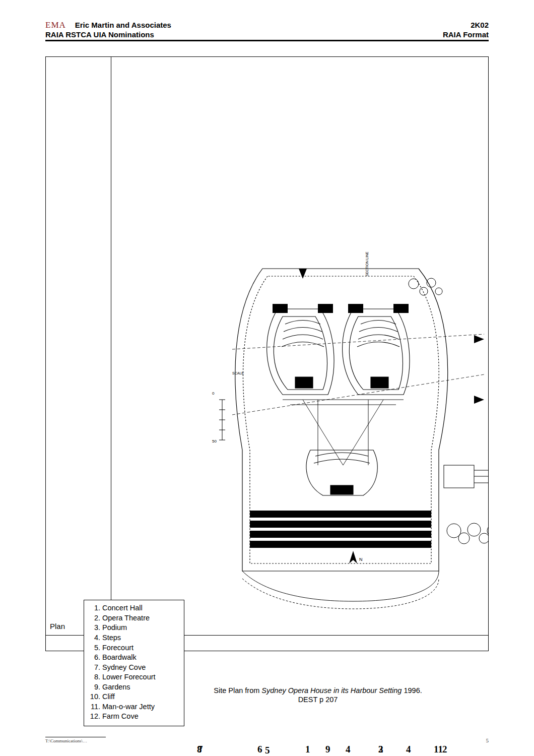EMA Eric Martin and Associates
2K02
RAIA RSTCA UIA Nominations
RAIA Format
Plan
0 50 N SECTION LINE SCALE
Concert Hall
Opera Theatre
Podium
Steps
Forecourt
Boardwalk
Sydney Cove
Lower Forecourt
Gardens
Cliff
Man-o-war Jetty
Farm Cove
Site Plan from Sydney Opera House in its Harbour Setting 1996. DEST p 207
8 7 6 5 1 9 4 2 3 4 11 2
T:\Communications\…
5